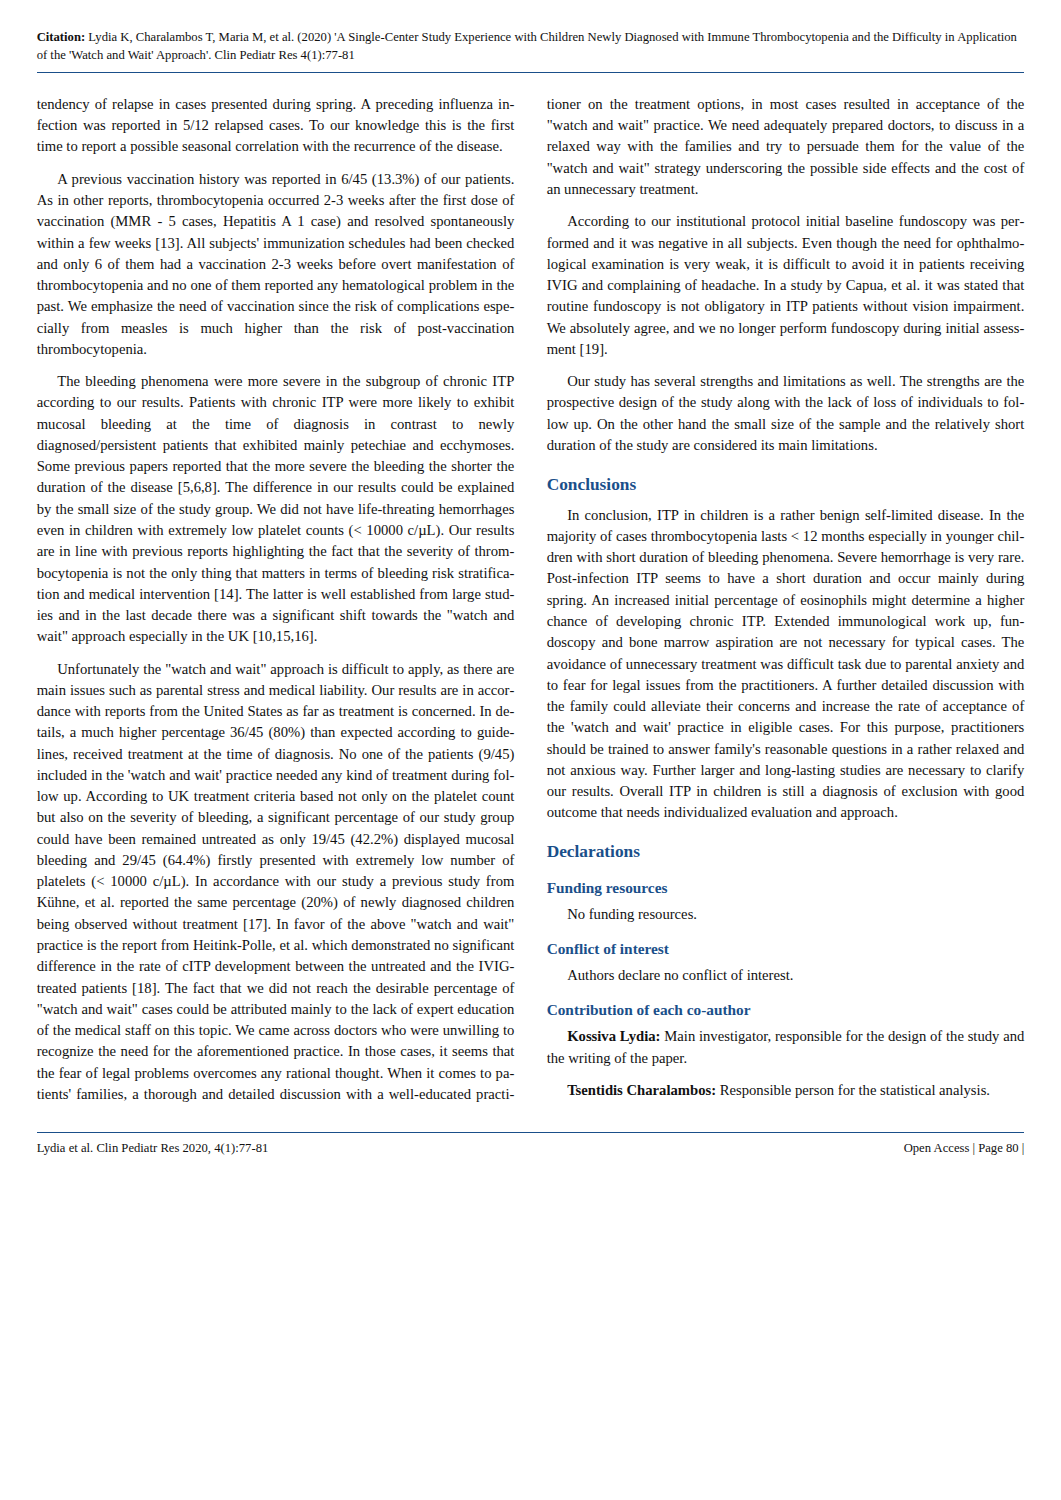Citation: Lydia K, Charalambos T, Maria M, et al. (2020) 'A Single-Center Study Experience with Children Newly Diagnosed with Immune Thrombocytopenia and the Difficulty in Application of the 'Watch and Wait' Approach'. Clin Pediatr Res 4(1):77-81
tendency of relapse in cases presented during spring. A preceding influenza infection was reported in 5/12 relapsed cases. To our knowledge this is the first time to report a possible seasonal correlation with the recurrence of the disease.
A previous vaccination history was reported in 6/45 (13.3%) of our patients. As in other reports, thrombocytopenia occurred 2-3 weeks after the first dose of vaccination (MMR - 5 cases, Hepatitis A 1 case) and resolved spontaneously within a few weeks [13]. All subjects' immunization schedules had been checked and only 6 of them had a vaccination 2-3 weeks before overt manifestation of thrombocytopenia and no one of them reported any hematological problem in the past. We emphasize the need of vaccination since the risk of complications especially from measles is much higher than the risk of post-vaccination thrombocytopenia.
The bleeding phenomena were more severe in the subgroup of chronic ITP according to our results. Patients with chronic ITP were more likely to exhibit mucosal bleeding at the time of diagnosis in contrast to newly diagnosed/persistent patients that exhibited mainly petechiae and ecchymoses. Some previous papers reported that the more severe the bleeding the shorter the duration of the disease [5,6,8]. The difference in our results could be explained by the small size of the study group. We did not have life-threating hemorrhages even in children with extremely low platelet counts (< 10000 c/µL). Our results are in line with previous reports highlighting the fact that the severity of thrombocytopenia is not the only thing that matters in terms of bleeding risk stratification and medical intervention [14]. The latter is well established from large studies and in the last decade there was a significant shift towards the "watch and wait" approach especially in the UK [10,15,16].
Unfortunately the "watch and wait" approach is difficult to apply, as there are main issues such as parental stress and medical liability. Our results are in accordance with reports from the United States as far as treatment is concerned. In details, a much higher percentage 36/45 (80%) than expected according to guidelines, received treatment at the time of diagnosis. No one of the patients (9/45) included in the 'watch and wait' practice needed any kind of treatment during follow up. According to UK treatment criteria based not only on the platelet count but also on the severity of bleeding, a significant percentage of our study group could have been remained untreated as only 19/45 (42.2%) displayed mucosal bleeding and 29/45 (64.4%) firstly presented with extremely low number of platelets (< 10000 c/µL). In accordance with our study a previous study from Kühne, et al. reported the same percentage (20%) of newly diagnosed children being observed without treatment [17]. In favor of the above "watch and wait" practice is the report from Heitink-Polle, et al. which demonstrated no significant difference in the rate of cITP development between the untreated and the IVIG-treated patients [18]. The fact that we did not reach the desirable percentage of "watch and wait" cases could be attributed mainly to the lack of expert education of the medical staff on this topic. We came across doctors who were unwilling to recognize the need for the aforementioned practice. In those cases, it seems that the fear of legal problems overcomes any rational thought. When it comes to patients' families, a thorough and detailed discussion with a well-educated practitioner on the treatment options, in most cases resulted in acceptance of the "watch and wait" practice. We need adequately prepared doctors, to discuss in a relaxed way with the families and try to persuade them for the value of the "watch and wait" strategy underscoring the possible side effects and the cost of an unnecessary treatment.
According to our institutional protocol initial baseline fundoscopy was performed and it was negative in all subjects. Even though the need for ophthalmological examination is very weak, it is difficult to avoid it in patients receiving IVIG and complaining of headache. In a study by Capua, et al. it was stated that routine fundoscopy is not obligatory in ITP patients without vision impairment. We absolutely agree, and we no longer perform fundoscopy during initial assessment [19].
Our study has several strengths and limitations as well. The strengths are the prospective design of the study along with the lack of loss of individuals to follow up. On the other hand the small size of the sample and the relatively short duration of the study are considered its main limitations.
Conclusions
In conclusion, ITP in children is a rather benign self-limited disease. In the majority of cases thrombocytopenia lasts < 12 months especially in younger children with short duration of bleeding phenomena. Severe hemorrhage is very rare. Post-infection ITP seems to have a short duration and occur mainly during spring. An increased initial percentage of eosinophils might determine a higher chance of developing chronic ITP. Extended immunological work up, fundoscopy and bone marrow aspiration are not necessary for typical cases. The avoidance of unnecessary treatment was difficult task due to parental anxiety and to fear for legal issues from the practitioners. A further detailed discussion with the family could alleviate their concerns and increase the rate of acceptance of the 'watch and wait' practice in eligible cases. For this purpose, practitioners should be trained to answer family's reasonable questions in a rather relaxed and not anxious way. Further larger and long-lasting studies are necessary to clarify our results. Overall ITP in children is still a diagnosis of exclusion with good outcome that needs individualized evaluation and approach.
Declarations
Funding resources
No funding resources.
Conflict of interest
Authors declare no conflict of interest.
Contribution of each co-author
Kossiva Lydia: Main investigator, responsible for the design of the study and the writing of the paper.
Tsentidis Charalambos: Responsible person for the statistical analysis.
Lydia et al. Clin Pediatr Res 2020, 4(1):77-81
Open Access | Page 80 |